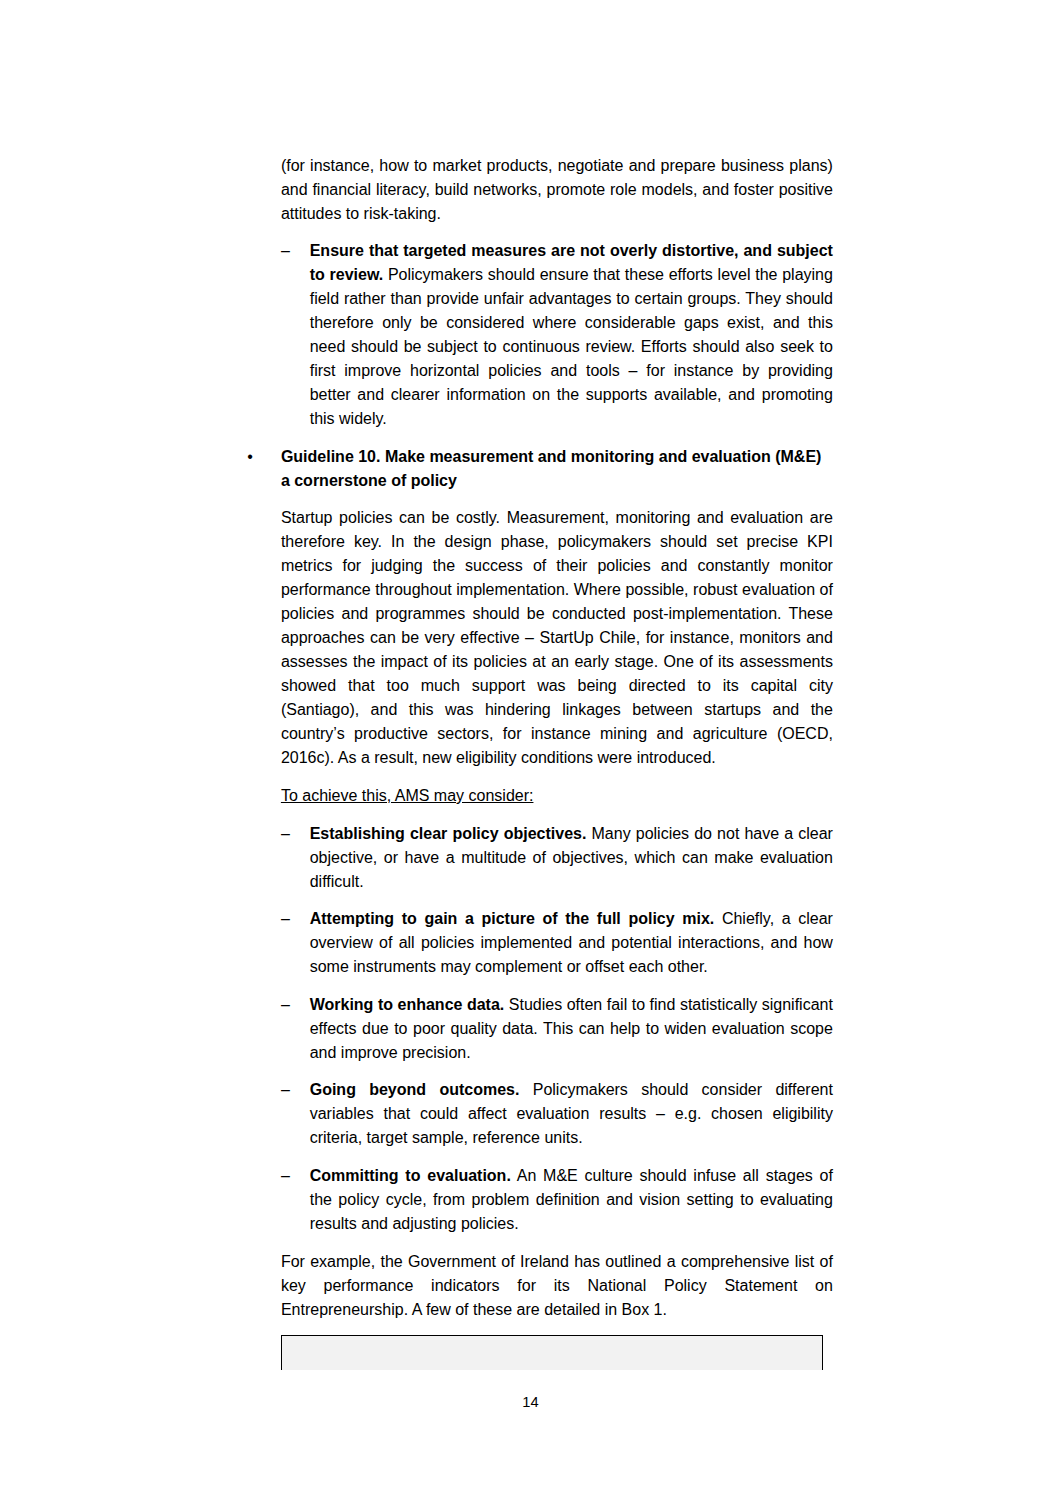(for instance, how to market products, negotiate and prepare business plans) and financial literacy, build networks, promote role models, and foster positive attitudes to risk-taking.
–
Ensure that targeted measures are not overly distortive, and subject to review. Policymakers should ensure that these efforts level the playing field rather than provide unfair advantages to certain groups. They should therefore only be considered where considerable gaps exist, and this need should be subject to continuous review. Efforts should also seek to first improve horizontal policies and tools – for instance by providing better and clearer information on the supports available, and promoting this widely.
•
Guideline 10. Make measurement and monitoring and evaluation (M&E) a cornerstone of policy
Startup policies can be costly. Measurement, monitoring and evaluation are therefore key. In the design phase, policymakers should set precise KPI metrics for judging the success of their policies and constantly monitor performance throughout implementation. Where possible, robust evaluation of policies and programmes should be conducted post-implementation. These approaches can be very effective – StartUp Chile, for instance, monitors and assesses the impact of its policies at an early stage. One of its assessments showed that too much support was being directed to its capital city (Santiago), and this was hindering linkages between startups and the country’s productive sectors, for instance mining and agriculture (OECD, 2016c). As a result, new eligibility conditions were introduced.
To achieve this, AMS may consider:
–
Establishing clear policy objectives. Many policies do not have a clear objective, or have a multitude of objectives, which can make evaluation difficult.
–
Attempting to gain a picture of the full policy mix. Chiefly, a clear overview of all policies implemented and potential interactions, and how some instruments may complement or offset each other.
–
Working to enhance data. Studies often fail to find statistically significant effects due to poor quality data. This can help to widen evaluation scope and improve precision.
–
Going beyond outcomes. Policymakers should consider different variables that could affect evaluation results – e.g. chosen eligibility criteria, target sample, reference units.
–
Committing to evaluation. An M&E culture should infuse all stages of the policy cycle, from problem definition and vision setting to evaluating results and adjusting policies.
For example, the Government of Ireland has outlined a comprehensive list of key performance indicators for its National Policy Statement on Entrepreneurship. A few of these are detailed in Box 1.
14